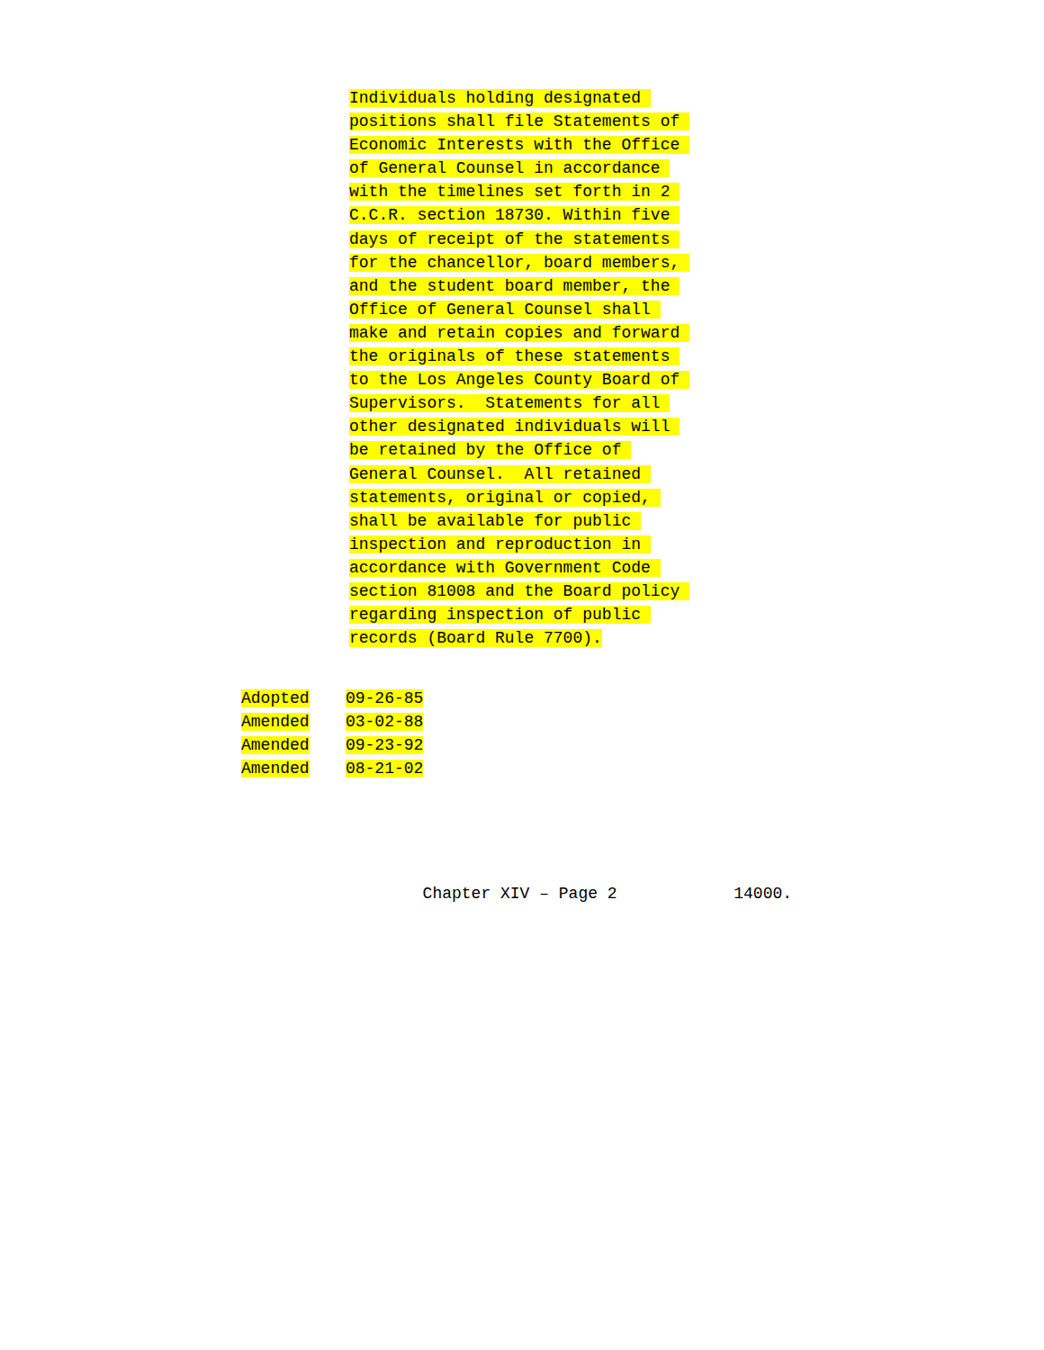Individuals holding designated positions shall file Statements of Economic Interests with the Office of General Counsel in accordance with the timelines set forth in 2 C.C.R. section 18730. Within five days of receipt of the statements for the chancellor, board members, and the student board member, the Office of General Counsel shall make and retain copies and forward the originals of these statements to the Los Angeles County Board of Supervisors. Statements for all other designated individuals will be retained by the Office of General Counsel. All retained statements, original or copied, shall be available for public inspection and reproduction in accordance with Government Code section 81008 and the Board policy regarding inspection of public records (Board Rule 7700).
| Adopted | 09-26-85 |
| Amended | 03-02-88 |
| Amended | 09-23-92 |
| Amended | 08-21-02 |
Chapter XIV – Page 2 14000.